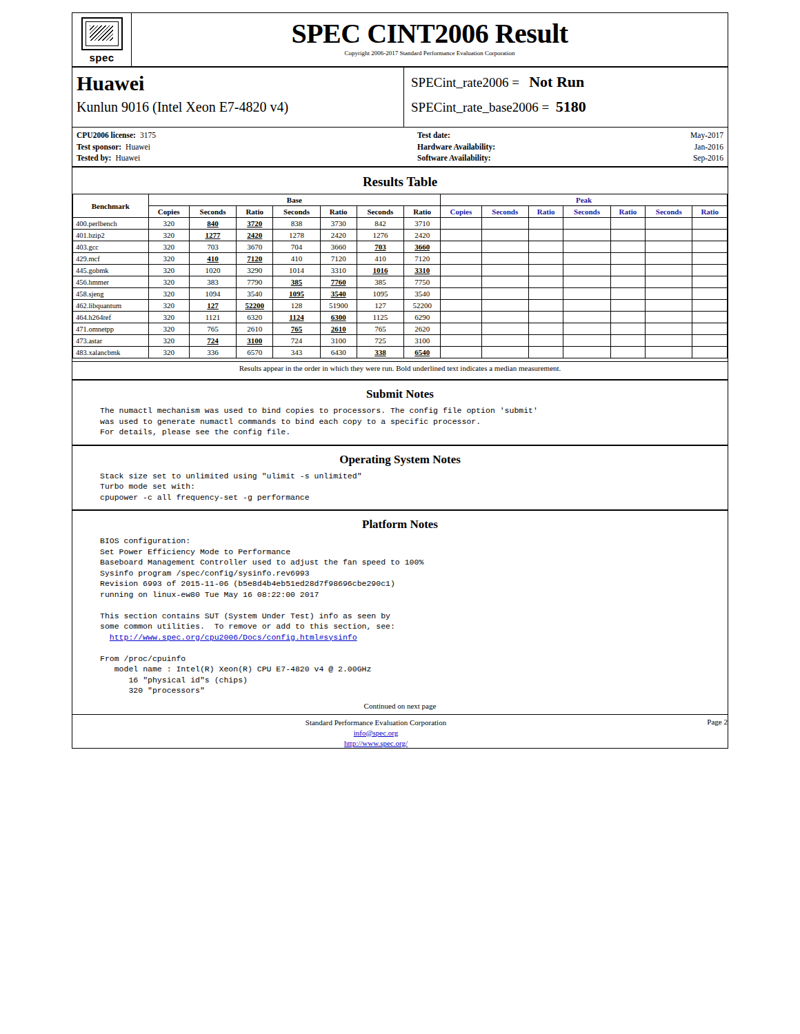spec
SPEC CINT2006 Result
Copyright 2006-2017 Standard Performance Evaluation Corporation
Huawei
Kunlun 9016 (Intel Xeon E7-4820 v4)
SPECint_rate2006 = Not Run
SPECint_rate_base2006 = 5180
CPU2006 license: 3175
Test sponsor: Huawei
Tested by: Huawei
Test date: May-2017
Hardware Availability: Jan-2016
Software Availability: Sep-2016
Results Table
| Benchmark | Base | Peak |
| --- | --- | --- |
| Copies | Seconds | Ratio | Seconds | Ratio | Seconds | Ratio | Copies | Seconds | Ratio | Seconds | Ratio | Seconds | Ratio |
| 400.perlbench | 320 | 840 | 3720 | 838 | 3730 | 842 | 3710 | | | | | | | |
| 401.bzip2 | 320 | 1277 | 2420 | 1278 | 2420 | 1276 | 2420 | | | | | | | |
| 403.gcc | 320 | 703 | 3670 | 704 | 3660 | 703 | 3660 | | | | | | | |
| 429.mcf | 320 | 410 | 7120 | 410 | 7120 | 410 | 7120 | | | | | | | |
| 445.gobmk | 320 | 1020 | 3290 | 1014 | 3310 | 1016 | 3310 | | | | | | | |
| 456.hmmer | 320 | 383 | 7790 | 385 | 7760 | 385 | 7750 | | | | | | | |
| 458.sjeng | 320 | 1094 | 3540 | 1095 | 3540 | 1095 | 3540 | | | | | | | |
| 462.libquantum | 320 | 127 | 52200 | 128 | 51900 | 127 | 52200 | | | | | | | |
| 464.h264ref | 320 | 1121 | 6320 | 1124 | 6300 | 1125 | 6290 | | | | | | | |
| 471.omnetpp | 320 | 765 | 2610 | 765 | 2610 | 765 | 2620 | | | | | | | |
| 473.astar | 320 | 724 | 3100 | 724 | 3100 | 725 | 3100 | | | | | | | |
| 483.xalancbmk | 320 | 336 | 6570 | 343 | 6430 | 338 | 6540 | | | | | | | |
Results appear in the order in which they were run. Bold underlined text indicates a median measurement.
Submit Notes
The numactl mechanism was used to bind copies to processors. The config file option 'submit'
was used to generate numactl commands to bind each copy to a specific processor.
For details, please see the config file.
Operating System Notes
Stack size set to unlimited using "ulimit -s unlimited"
Turbo mode set with:
cpupower -c all frequency-set -g performance
Platform Notes
BIOS configuration:
Set Power Efficiency Mode to Performance
Baseboard Management Controller used to adjust the fan speed to 100%
Sysinfo program /spec/config/sysinfo.rev6993
Revision 6993 of 2015-11-06 (b5e8d4b4eb51ed28d7f98696cbe290c1)
running on linux-ew80 Tue May 16 08:22:00 2017

This section contains SUT (System Under Test) info as seen by
some common utilities.  To remove or add to this section, see:
  http://www.spec.org/cpu2006/Docs/config.html#sysinfo

From /proc/cpuinfo
   model name : Intel(R) Xeon(R) CPU E7-4820 v4 @ 2.00GHz
      16 "physical id"s (chips)
      320 "processors"
Continued on next page
Standard Performance Evaluation Corporation
info@spec.org
http://www.spec.org/
Page 2